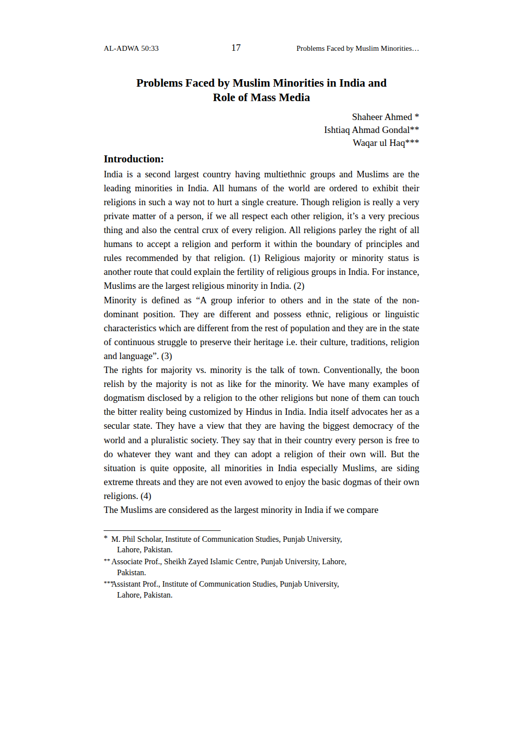AL-ADWA 50:33
17
Problems Faced by Muslim Minorities…
Problems Faced by Muslim Minorities in India and
Role of Mass Media
Shaheer Ahmed *
Ishtiaq Ahmad Gondal**
Waqar ul Haq***
Introduction:
India is a second largest country having multiethnic groups and Muslims are the leading minorities in India. All humans of the world are ordered to exhibit their religions in such a way not to hurt a single creature. Though religion is really a very private matter of a person, if we all respect each other religion, it’s a very precious thing and also the central crux of every religion. All religions parley the right of all humans to accept a religion and perform it within the boundary of principles and rules recommended by that religion. (1) Religious majority or minority status is another route that could explain the fertility of religious groups in India. For instance, Muslims are the largest religious minority in India. (2)
Minority is defined as “A group inferior to others and in the state of the non-dominant position. They are different and possess ethnic, religious or linguistic characteristics which are different from the rest of population and they are in the state of continuous struggle to preserve their heritage i.e. their culture, traditions, religion and language”. (3)
The rights for majority vs. minority is the talk of town. Conventionally, the boon relish by the majority is not as like for the minority. We have many examples of dogmatism disclosed by a religion to the other religions but none of them can touch the bitter reality being customized by Hindus in India. India itself advocates her as a secular state. They have a view that they are having the biggest democracy of the world and a pluralistic society. They say that in their country every person is free to do whatever they want and they can adopt a religion of their own will. But the situation is quite opposite, all minorities in India especially Muslims, are siding extreme threats and they are not even avowed to enjoy the basic dogmas of their own religions. (4)
The Muslims are considered as the largest minority in India if we compare
*
M. Phil Scholar, Institute of Communication Studies, Punjab University,Lahore, Pakistan.
**
Associate Prof., Sheikh Zayed Islamic Centre, Punjab University, Lahore,Pakistan.
***
Assistant Prof., Institute of Communication Studies, Punjab University,Lahore, Pakistan.